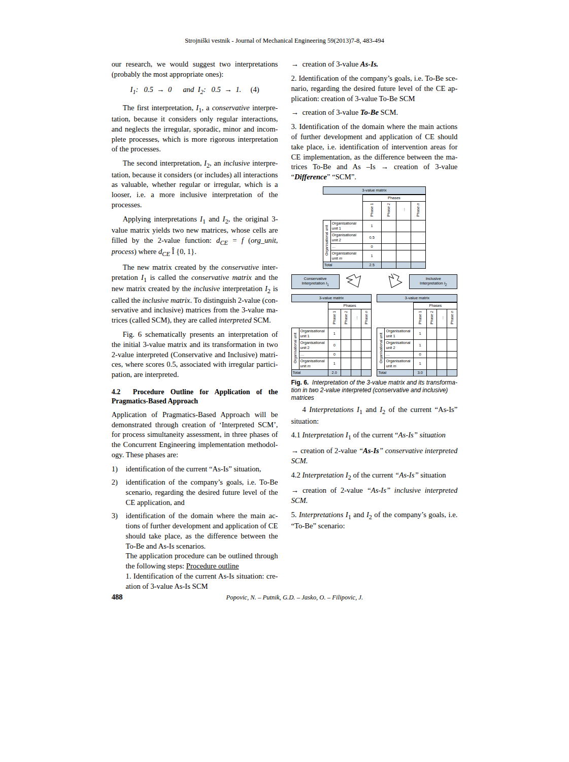Strojniški vestnik - Journal of Mechanical Engineering 59(2013)7-8, 483-494
our research, we would suggest two interpretations (probably the most appropriate ones):
I1: 0.5 → 0 and I2: 0.5 → 1. (4)
The first interpretation, I1, a conservative interpretation, because it considers only regular interactions, and neglects the irregular, sporadic, minor and incomplete processes, which is more rigorous interpretation of the processes.
The second interpretation, I2, an inclusive interpretation, because it considers (or includes) all interactions as valuable, whether regular or irregular, which is a looser, i.e. a more inclusive interpretation of the processes.
Applying interpretations I1 and I2, the original 3-value matrix yields two new matrices, whose cells are filled by the 2-value function: dCE = f (org_unit, process) where dCE Î {0, 1}.
The new matrix created by the conservative interpretation I1 is called the conservative matrix and the new matrix created by the inclusive interpretation I2 is called the inclusive matrix. To distinguish 2-value (conservative and inclusive) matrices from the 3-value matrices (called SCM), they are called interpreted SCM.
Fig. 6 schematically presents an interpretation of the initial 3-value matrix and its transformation in two 2-value interpreted (Conservative and Inclusive) matrices, where scores 0.5, associated with irregular participation, are interpreted.
4.2 Procedure Outline for Application of the Pragmatics-Based Approach
Application of Pragmatics-Based Approach will be demonstrated through creation of ‘Interpreted SCM’, for process simultaneity assessment, in three phases of the Concurrent Engineering implementation methodology. These phases are:
1)
identification of the current “As-Is” situation,
2)
identification of the company’s goals, i.e. To-Be scenario, regarding the desired future level of the CE application, and
3)
identification of the domain where the main actions of further development and application of CE should take place, as the difference between the To-Be and As-Is scenarios.
The application procedure can be outlined through the following steps: Procedure outline
1. Identification of the current As-Is situation: creation of 3-value As-Is SCM
→ creation of 3-value As-Is.
2. Identification of the company’s goals, i.e. To-Be scenario, regarding the desired future level of the CE application: creation of 3-value To-Be SCM
→ creation of 3-value To-Be SCM.
3. Identification of the domain where the main actions of further development and application of CE should take place, i.e. identification of intervention areas for CE implementation, as the difference between the matrices To-Be and As –Is → creation of 3-value “Difference” “SCM”.
3-value matrix
| | | Phases |
| Phase 1 | Phase 2 | … | Phase n |
| Organisational unit | Organisational unit 1 | 1 | | | |
| Organisational unit 2 | 0.5 | | | |
| … | 0 | | | |
| Organisational unit m | 1 | | | |
| Total | 2.5 | | | |
Conservative
Interpretation I1
Inclusive
Interpretation I2
3-value matrix
| | | Phases |
| Phase 1 | Phase 2 | … | Phase n |
| Organisational unit | Organisational unit 1 | 1 | | | |
| Organisational unit 2 | 0 | | | |
| … | 0 | | | |
| Organisational unit m | 1 | | | |
| Total | 2.0 | | | |
3-value matrix
| | | Phases |
| Phase 1 | Phase 2 | … | Phase n |
| Organisational unit | Organisational unit 1 | 1 | | | |
| Organisational unit 2 | 1 | | | |
| … | 0 | | | |
| Organisational unit m | 1 | | | |
| Total | 3.0 | | | |
Fig. 6. Interpretation of the 3-value matrix and its transformation in two 2-value interpreted (conservative and inclusive) matrices
4 Interpretations I1 and I2 of the current “As-Is” situation:
4.1 Interpretation I1 of the current “As-Is” situation
→ creation of 2-value “As-Is” conservative interpreted SCM.
4.2 Interpretation I2 of the current “As-Is” situation
→ creation of 2-value “As-Is” inclusive interpreted SCM.
5. Interpretations I1 and I2 of the company’s goals, i.e. “To-Be” scenario:
488
Popovic, N. – Putnik, G.D. – Jasko, O. – Filipovic, J.